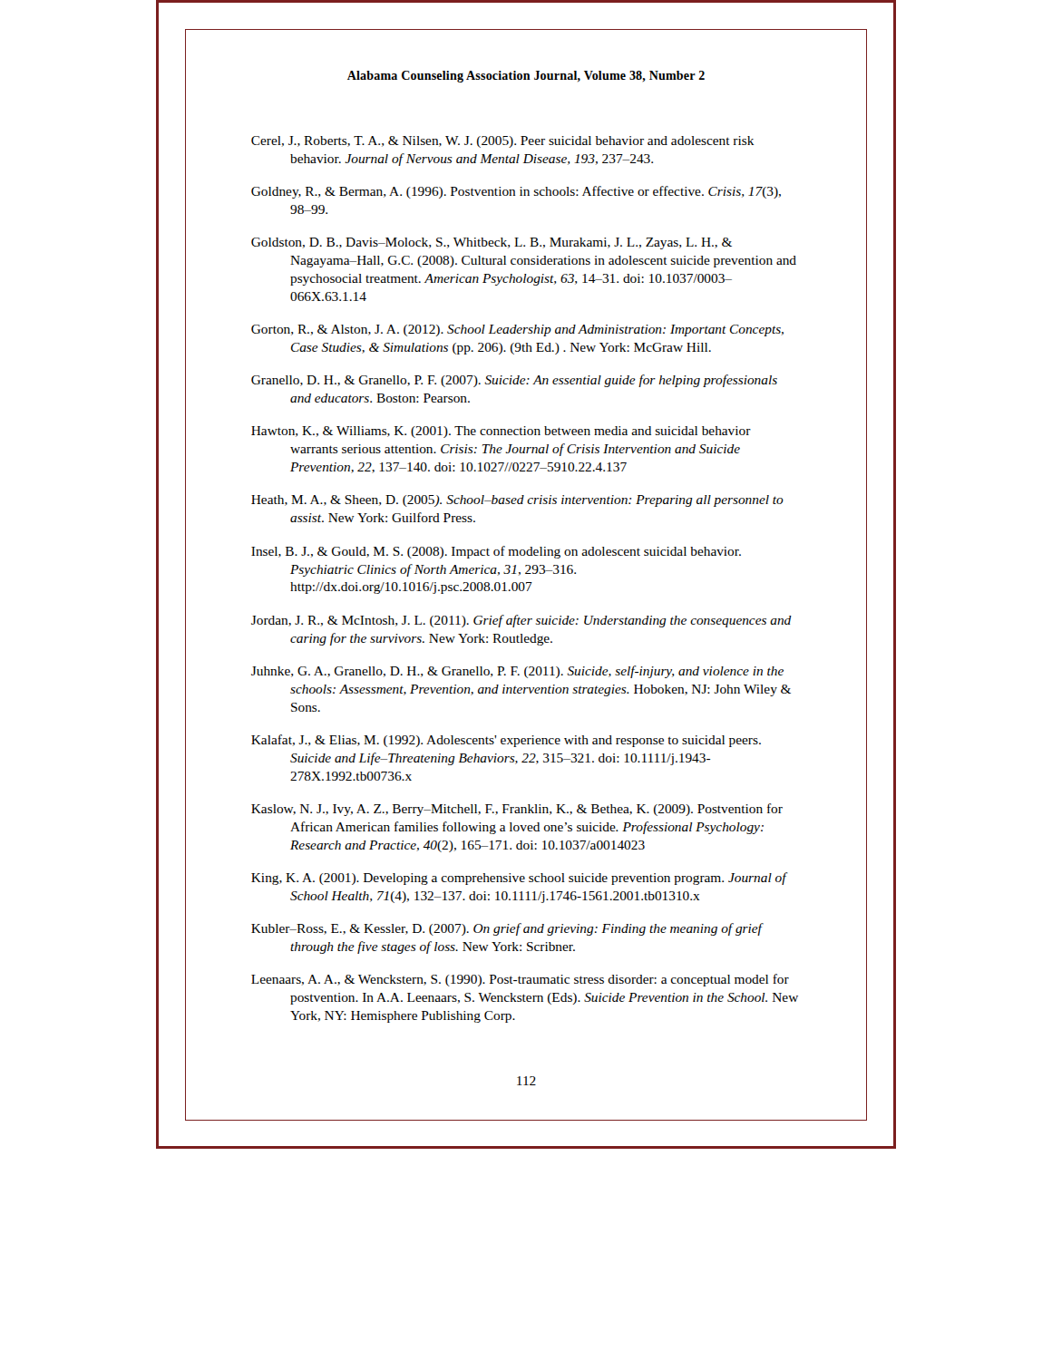Alabama Counseling Association Journal, Volume 38, Number 2
Cerel, J., Roberts, T. A., & Nilsen, W. J. (2005). Peer suicidal behavior and adolescent risk behavior. Journal of Nervous and Mental Disease, 193, 237–243.
Goldney, R., & Berman, A. (1996). Postvention in schools: Affective or effective. Crisis, 17(3), 98–99.
Goldston, D. B., Davis–Molock, S., Whitbeck, L. B., Murakami, J. L., Zayas, L. H., & Nagayama–Hall, G.C. (2008). Cultural considerations in adolescent suicide prevention and psychosocial treatment. American Psychologist, 63, 14–31. doi: 10.1037/0003–066X.63.1.14
Gorton, R., & Alston, J. A. (2012). School Leadership and Administration: Important Concepts, Case Studies, & Simulations (pp. 206). (9th Ed.) . New York: McGraw Hill.
Granello, D. H., & Granello, P. F. (2007). Suicide: An essential guide for helping professionals and educators. Boston: Pearson.
Hawton, K., & Williams, K. (2001). The connection between media and suicidal behavior warrants serious attention. Crisis: The Journal of Crisis Intervention and Suicide Prevention, 22, 137–140. doi: 10.1027//0227–5910.22.4.137
Heath, M. A., & Sheen, D. (2005). School–based crisis intervention: Preparing all personnel to assist. New York: Guilford Press.
Insel, B. J., & Gould, M. S. (2008). Impact of modeling on adolescent suicidal behavior. Psychiatric Clinics of North America, 31, 293–316. http://dx.doi.org/10.1016/j.psc.2008.01.007
Jordan, J. R., & McIntosh, J. L. (2011). Grief after suicide: Understanding the consequences and caring for the survivors. New York: Routledge.
Juhnke, G. A., Granello, D. H., & Granello, P. F. (2011). Suicide, self-injury, and violence in the schools: Assessment, Prevention, and intervention strategies. Hoboken, NJ: John Wiley & Sons.
Kalafat, J., & Elias, M. (1992). Adolescents' experience with and response to suicidal peers. Suicide and Life–Threatening Behaviors, 22, 315–321. doi: 10.1111/j.1943-278X.1992.tb00736.x
Kaslow, N. J., Ivy, A. Z., Berry–Mitchell, F., Franklin, K., & Bethea, K. (2009). Postvention for African American families following a loved one’s suicide. Professional Psychology: Research and Practice, 40(2), 165–171. doi: 10.1037/a0014023
King, K. A. (2001). Developing a comprehensive school suicide prevention program. Journal of School Health, 71(4), 132–137. doi: 10.1111/j.1746-1561.2001.tb01310.x
Kubler–Ross, E., & Kessler, D. (2007). On grief and grieving: Finding the meaning of grief through the five stages of loss. New York: Scribner.
Leenaars, A. A., & Wenckstern, S. (1990). Post-traumatic stress disorder: a conceptual model for postvention. In A.A. Leenaars, S. Wenckstern (Eds). Suicide Prevention in the School. New York, NY: Hemisphere Publishing Corp.
112